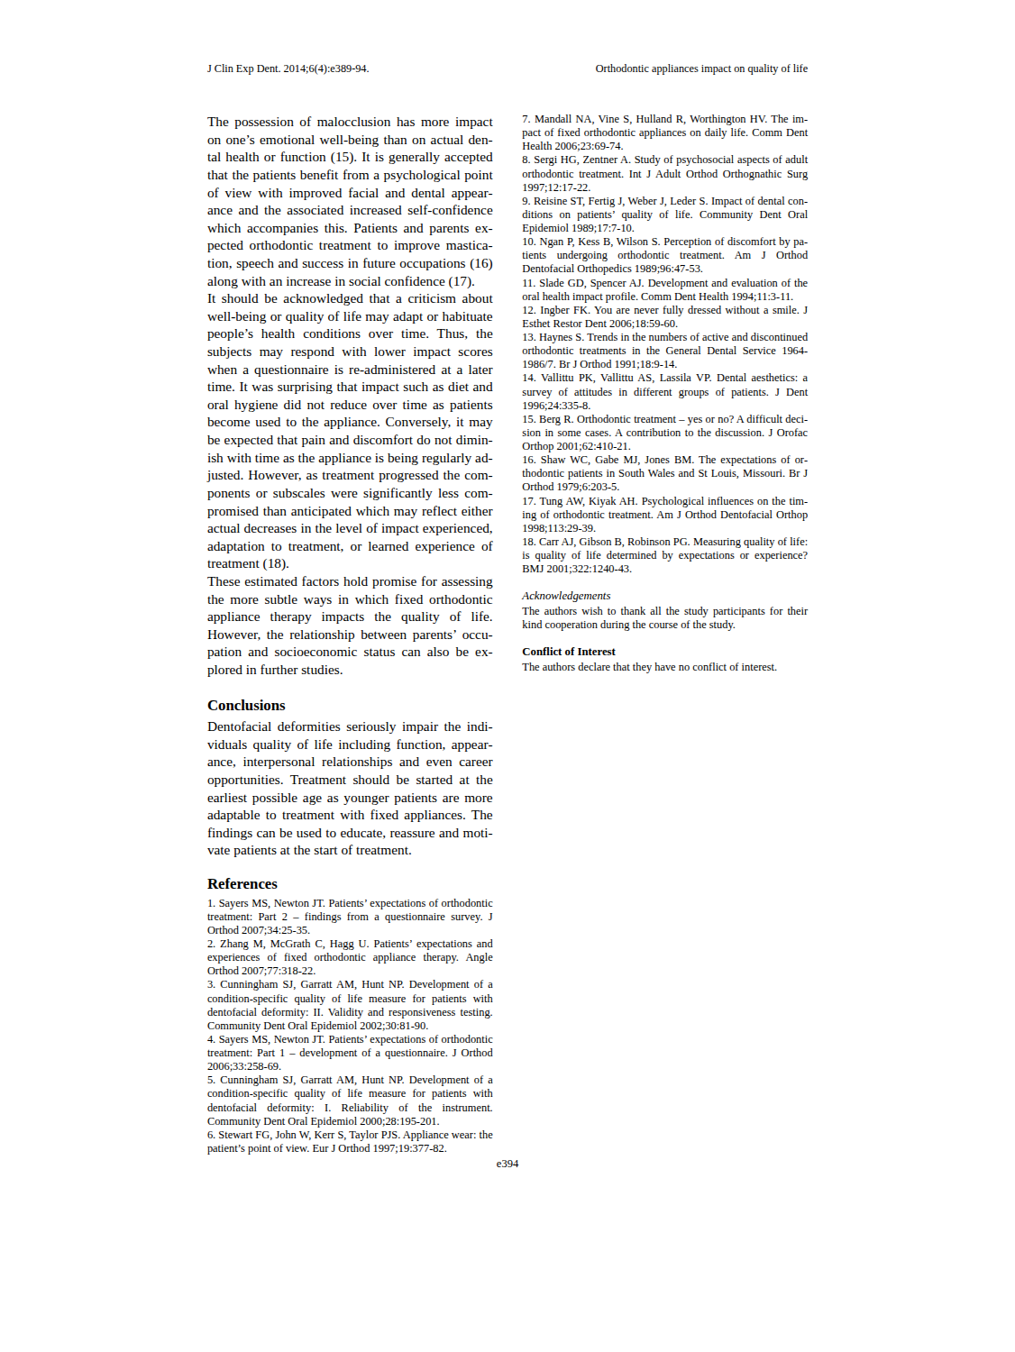J Clin Exp Dent. 2014;6(4):e389-94.
Orthodontic appliances impact on quality of life
The possession of malocclusion has more impact on one’s emotional well-being than on actual dental health or function (15). It is generally accepted that the patients benefit from a psychological point of view with improved facial and dental appearance and the associated increased self-confidence which accompanies this. Patients and parents expected orthodontic treatment to improve mastication, speech and success in future occupations (16) along with an increase in social confidence (17).
It should be acknowledged that a criticism about well-being or quality of life may adapt or habituate people’s health conditions over time. Thus, the subjects may respond with lower impact scores when a questionnaire is re-administered at a later time. It was surprising that impact such as diet and oral hygiene did not reduce over time as patients become used to the appliance. Conversely, it may be expected that pain and discomfort do not diminish with time as the appliance is being regularly adjusted. However, as treatment progressed the components or subscales were significantly less compromised than anticipated which may reflect either actual decreases in the level of impact experienced, adaptation to treatment, or learned experience of treatment (18).
These estimated factors hold promise for assessing the more subtle ways in which fixed orthodontic appliance therapy impacts the quality of life. However, the relationship between parents’ occupation and socioeconomic status can also be explored in further studies.
Conclusions
Dentofacial deformities seriously impair the individuals quality of life including function, appearance, interpersonal relationships and even career opportunities. Treatment should be started at the earliest possible age as younger patients are more adaptable to treatment with fixed appliances. The findings can be used to educate, reassure and motivate patients at the start of treatment.
References
1. Sayers MS, Newton JT. Patients’ expectations of orthodontic treatment: Part 2 – findings from a questionnaire survey. J Orthod 2007;34:25-35.
2. Zhang M, McGrath C, Hagg U. Patients’ expectations and experiences of fixed orthodontic appliance therapy. Angle Orthod 2007;77:318-22.
3. Cunningham SJ, Garratt AM, Hunt NP. Development of a condition-specific quality of life measure for patients with dentofacial deformity: II. Validity and responsiveness testing. Community Dent Oral Epidemiol 2002;30:81-90.
4. Sayers MS, Newton JT. Patients’ expectations of orthodontic treatment: Part 1 – development of a questionnaire. J Orthod 2006;33:258-69.
5. Cunningham SJ, Garratt AM, Hunt NP. Development of a condition-specific quality of life measure for patients with dentofacial deformity: I. Reliability of the instrument. Community Dent Oral Epidemiol 2000;28:195-201.
6. Stewart FG, John W, Kerr S, Taylor PJS. Appliance wear: the patient’s point of view. Eur J Orthod 1997;19:377-82.
7. Mandall NA, Vine S, Hulland R, Worthington HV. The impact of fixed orthodontic appliances on daily life. Comm Dent Health 2006;23:69-74.
8. Sergi HG, Zentner A. Study of psychosocial aspects of adult orthodontic treatment. Int J Adult Orthod Orthognathic Surg 1997;12:17-22.
9. Reisine ST, Fertig J, Weber J, Leder S. Impact of dental conditions on patients’ quality of life. Community Dent Oral Epidemiol 1989;17:7-10.
10. Ngan P, Kess B, Wilson S. Perception of discomfort by patients undergoing orthodontic treatment. Am J Orthod Dentofacial Orthopedics 1989;96:47-53.
11. Slade GD, Spencer AJ. Development and evaluation of the oral health impact profile. Comm Dent Health 1994;11:3-11.
12. Ingber FK. You are never fully dressed without a smile. J Esthet Restor Dent 2006;18:59-60.
13. Haynes S. Trends in the numbers of active and discontinued orthodontic treatments in the General Dental Service 1964-1986/7. Br J Orthod 1991;18:9-14.
14. Vallittu PK, Vallittu AS, Lassila VP. Dental aesthetics: a survey of attitudes in different groups of patients. J Dent 1996;24:335-8.
15. Berg R. Orthodontic treatment – yes or no? A difficult decision in some cases. A contribution to the discussion. J Orofac Orthop 2001;62:410-21.
16. Shaw WC, Gabe MJ, Jones BM. The expectations of orthodontic patients in South Wales and St Louis, Missouri. Br J Orthod 1979;6:203-5.
17. Tung AW, Kiyak AH. Psychological influences on the timing of orthodontic treatment. Am J Orthod Dentofacial Orthop 1998;113:29-39.
18. Carr AJ, Gibson B, Robinson PG. Measuring quality of life: is quality of life determined by expectations or experience? BMJ 2001;322:1240-43.
Acknowledgements
The authors wish to thank all the study participants for their kind cooperation during the course of the study.
Conflict of Interest
The authors declare that they have no conflict of interest.
e394